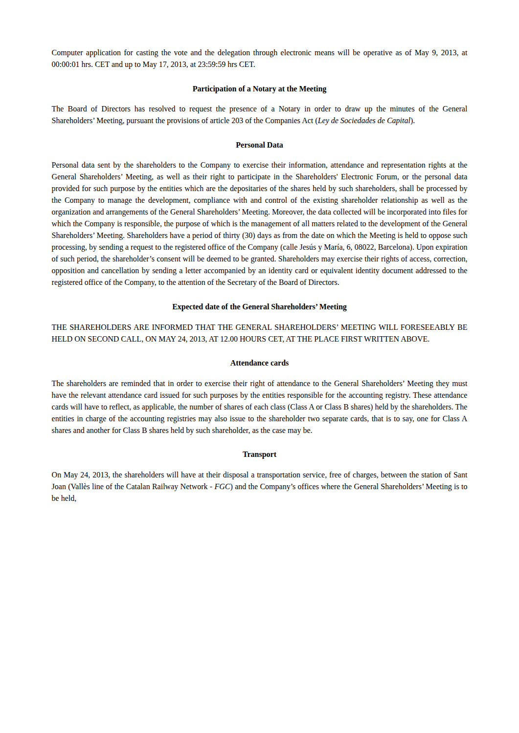Computer application for casting the vote and the delegation through electronic means will be operative as of May 9, 2013, at 00:00:01 hrs. CET and up to May 17, 2013, at 23:59:59 hrs CET.
Participation of a Notary at the Meeting
The Board of Directors has resolved to request the presence of a Notary in order to draw up the minutes of the General Shareholders’ Meeting, pursuant the provisions of article 203 of the Companies Act (Ley de Sociedades de Capital).
Personal Data
Personal data sent by the shareholders to the Company to exercise their information, attendance and representation rights at the General Shareholders’ Meeting, as well as their right to participate in the Shareholders' Electronic Forum, or the personal data provided for such purpose by the entities which are the depositaries of the shares held by such shareholders, shall be processed by the Company to manage the development, compliance with and control of the existing shareholder relationship as well as the organization and arrangements of the General Shareholders’ Meeting. Moreover, the data collected will be incorporated into files for which the Company is responsible, the purpose of which is the management of all matters related to the development of the General Shareholders’ Meeting. Shareholders have a period of thirty (30) days as from the date on which the Meeting is held to oppose such processing, by sending a request to the registered office of the Company (calle Jesús y María, 6, 08022, Barcelona). Upon expiration of such period, the shareholder’s consent will be deemed to be granted. Shareholders may exercise their rights of access, correction, opposition and cancellation by sending a letter accompanied by an identity card or equivalent identity document addressed to the registered office of the Company, to the attention of the Secretary of the Board of Directors.
Expected date of the General Shareholders’ Meeting
THE SHAREHOLDERS ARE INFORMED THAT THE GENERAL SHAREHOLDERS’ MEETING WILL FORESEEABLY BE HELD ON SECOND CALL, ON MAY 24, 2013, AT 12.00 HOURS CET, AT THE PLACE FIRST WRITTEN ABOVE.
Attendance cards
The shareholders are reminded that in order to exercise their right of attendance to the General Shareholders’ Meeting they must have the relevant attendance card issued for such purposes by the entities responsible for the accounting registry. These attendance cards will have to reflect, as applicable, the number of shares of each class (Class A or Class B shares) held by the shareholders. The entities in charge of the accounting registries may also issue to the shareholder two separate cards, that is to say, one for Class A shares and another for Class B shares held by such shareholder, as the case may be.
Transport
On May 24, 2013, the shareholders will have at their disposal a transportation service, free of charges, between the station of Sant Joan (Vallès line of the Catalan Railway Network - FGC) and the Company’s offices where the General Shareholders’ Meeting is to be held,